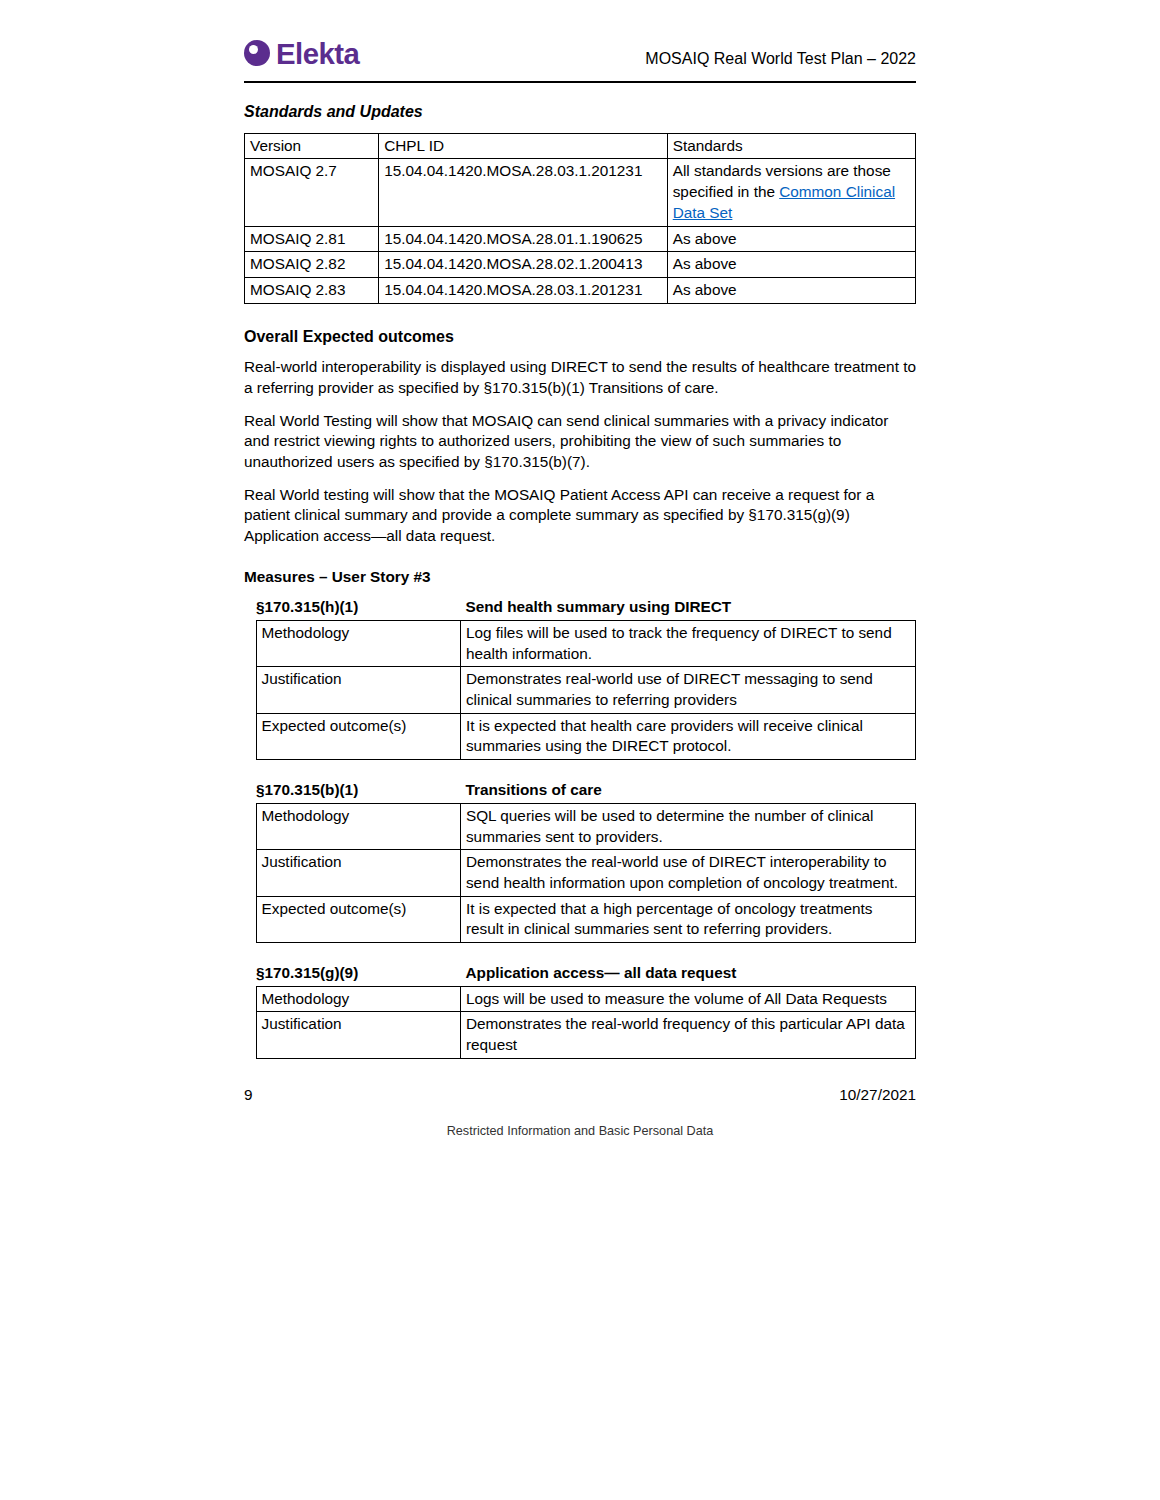Elekta
MOSAIQ Real World Test Plan – 2022
Standards and Updates
| Version | CHPL ID | Standards |
| MOSAIQ 2.7 | 15.04.04.1420.MOSA.28.03.1.201231 | All standards versions are those specified in the Common Clinical Data Set |
| MOSAIQ 2.81 | 15.04.04.1420.MOSA.28.01.1.190625 | As above |
| MOSAIQ 2.82 | 15.04.04.1420.MOSA.28.02.1.200413 | As above |
| MOSAIQ 2.83 | 15.04.04.1420.MOSA.28.03.1.201231 | As above |
Overall Expected outcomes
Real-world interoperability is displayed using DIRECT to send the results of healthcare treatment to a referring provider as specified by §170.315(b)(1) Transitions of care.
Real World Testing will show that MOSAIQ can send clinical summaries with a privacy indicator and restrict viewing rights to authorized users, prohibiting the view of such summaries to unauthorized users as specified by §170.315(b)(7).
Real World testing will show that the MOSAIQ Patient Access API can receive a request for a patient clinical summary and provide a complete summary as specified by §170.315(g)(9) Application access—all data request.
Measures – User Story #3
| §170.315(h)(1) | Send health summary using DIRECT |
| Methodology | Log files will be used to track the frequency of DIRECT to send health information. |
| Justification | Demonstrates real-world use of DIRECT messaging to send clinical summaries to referring providers |
| Expected outcome(s) | It is expected that health care providers will receive clinical summaries using the DIRECT protocol. |
| §170.315(b)(1) | Transitions of care |
| Methodology | SQL queries will be used to determine the number of clinical summaries sent to providers. |
| Justification | Demonstrates the real-world use of DIRECT interoperability to send health information upon completion of oncology treatment. |
| Expected outcome(s) | It is expected that a high percentage of oncology treatments result in clinical summaries sent to referring providers. |
| §170.315(g)(9) | Application access— all data request |
| Methodology | Logs will be used to measure the volume of All Data Requests |
| Justification | Demonstrates the real-world frequency of this particular API data request |
9
10/27/2021
Restricted Information and Basic Personal Data